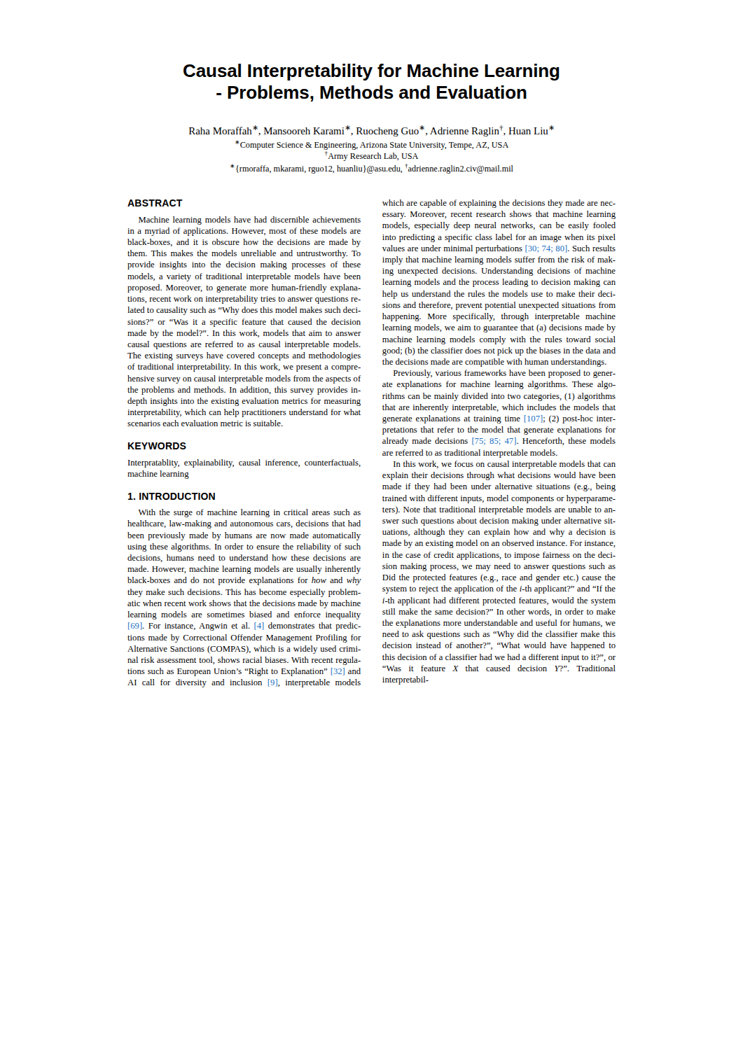Causal Interpretability for Machine Learning
- Problems, Methods and Evaluation
Raha Moraffah∗, Mansooreh Karami∗, Ruocheng Guo∗, Adrienne Raglin†, Huan Liu∗
∗Computer Science & Engineering, Arizona State University, Tempe, AZ, USA
†Army Research Lab, USA
∗{rmoraffa, mkarami, rguo12, huanliu}@asu.edu, †adrienne.raglin2.civ@mail.mil
ABSTRACT
Machine learning models have had discernible achievements in a myriad of applications. However, most of these models are black-boxes, and it is obscure how the decisions are made by them. This makes the models unreliable and untrustworthy. To provide insights into the decision making processes of these models, a variety of traditional interpretable models have been proposed. Moreover, to generate more human-friendly explanations, recent work on interpretability tries to answer questions related to causality such as “Why does this model makes such decisions?” or “Was it a specific feature that caused the decision made by the model?”. In this work, models that aim to answer causal questions are referred to as causal interpretable models. The existing surveys have covered concepts and methodologies of traditional interpretability. In this work, we present a comprehensive survey on causal interpretable models from the aspects of the problems and methods. In addition, this survey provides in-depth insights into the existing evaluation metrics for measuring interpretability, which can help practitioners understand for what scenarios each evaluation metric is suitable.
Keywords
Interpratablity, explainability, causal inference, counterfactuals, machine learning
1. INTRODUCTION
With the surge of machine learning in critical areas such as healthcare, law-making and autonomous cars, decisions that had been previously made by humans are now made automatically using these algorithms. In order to ensure the reliability of such decisions, humans need to understand how these decisions are made. However, machine learning models are usually inherently black-boxes and do not provide explanations for how and why they make such decisions. This has become especially problematic when recent work shows that the decisions made by machine learning models are sometimes biased and enforce inequality [69]. For instance, Angwin et al. [4] demonstrates that predictions made by Correctional Offender Management Profiling for Alternative Sanctions (COMPAS), which is a widely used criminal risk assessment tool, shows racial biases. With recent regulations such as European Union’s “Right to Explanation” [32] and AI call for diversity and inclusion [9], interpretable models which are capable of explaining the decisions they made are necessary. Moreover, recent research shows that machine learning models, especially deep neural networks, can be easily fooled into predicting a specific class label for an image when its pixel values are under minimal perturbations [30; 74; 80]. Such results imply that machine learning models suffer from the risk of making unexpected decisions. Understanding decisions of machine learning models and the process leading to decision making can help us understand the rules the models use to make their decisions and therefore, prevent potential unexpected situations from happening. More specifically, through interpretable machine learning models, we aim to guarantee that (a) decisions made by machine learning models comply with the rules toward social good; (b) the classifier does not pick up the biases in the data and the decisions made are compatible with human understandings.
Previously, various frameworks have been proposed to generate explanations for machine learning algorithms. These algorithms can be mainly divided into two categories, (1) algorithms that are inherently interpretable, which includes the models that generate explanations at training time [107]; (2) post-hoc interpretations that refer to the model that generate explanations for already made decisions [75; 85; 47]. Henceforth, these models are referred to as traditional interpretable models.
In this work, we focus on causal interpretable models that can explain their decisions through what decisions would have been made if they had been under alternative situations (e.g., being trained with different inputs, model components or hyperparameters). Note that traditional interpretable models are unable to answer such questions about decision making under alternative situations, although they can explain how and why a decision is made by an existing model on an observed instance. For instance, in the case of credit applications, to impose fairness on the decision making process, we may need to answer questions such as Did the protected features (e.g., race and gender etc.) cause the system to reject the application of the i-th applicant?” and “If the i-th applicant had different protected features, would the system still make the same decision?” In other words, in order to make the explanations more understandable and useful for humans, we need to ask questions such as “Why did the classifier make this decision instead of another?”, “What would have happened to this decision of a classifier had we had a different input to it?”, or “Was it feature X that caused decision Y?”. Traditional interpretabil-